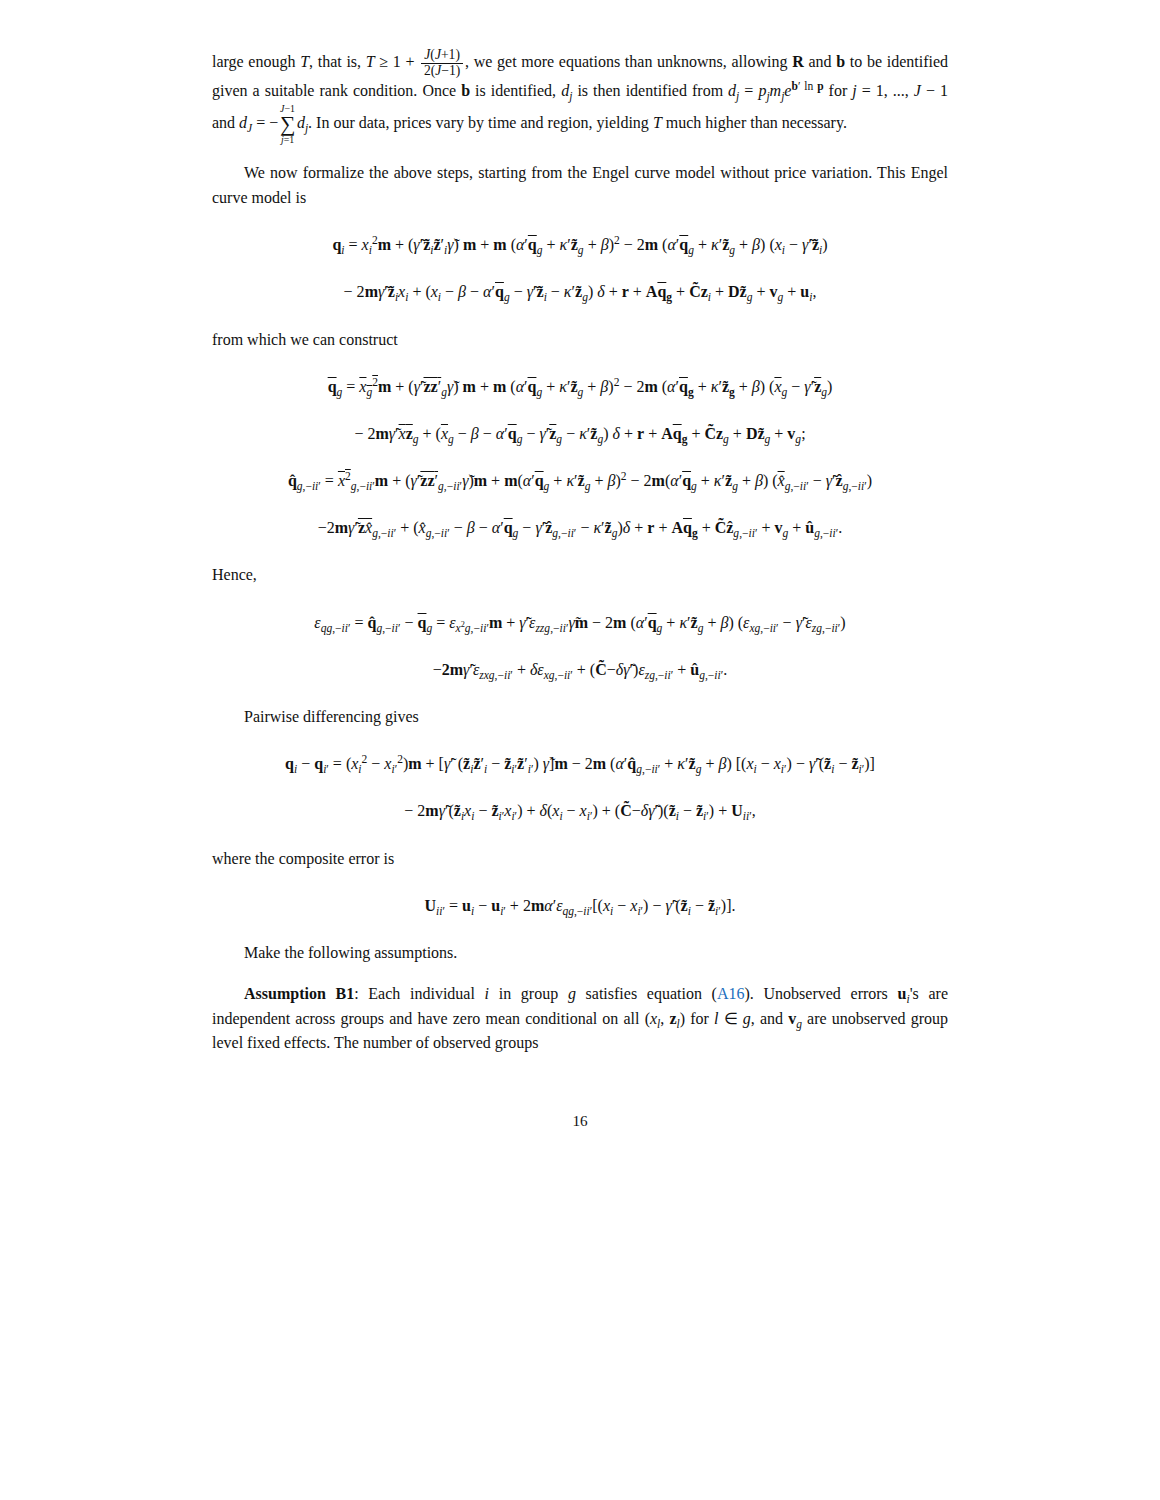large enough T, that is, T ≥ 1 + J(J+1) 2(J−1), we get more equations than unknowns, allowing R and b to be identified given a suitable rank condition. Once b is identified, dj is then identified from dj = pjmjeb′ ln p for j = 1, ..., J − 1 and dJ = −J−1∑j=1 dj. In our data, prices vary by time and region, yielding T much higher than necessary.
We now formalize the above steps, starting from the Engel curve model without price variation. This Engel curve model is
qi = xi2m + (γ̃′z̃iz̃′iγ̃) m + m (α′qg + κ′z̃g + β)2 − 2m (α′qg + κ′z̃g + β) (xi − γ̃′z̃i)
− 2mγ̃′z̃ixi + (xi − β − α′qg − γ̃′z̃i − κ′z̃g) δ + r + Aqg + C̃zi + Dz̃g + vg + ui,
from which we can construct
qg = xg2 m + (γ̃′zz′gγ̃) m + m (α′qg + κ′z̃g + β)2 − 2m (α′qg + κ′z̃g + β) (xg − γ̃′zg)
− 2mγ̃′xzg + (xg − β − α′qg − γ̃′zg − κ′z̃g) δ + r + Aqg + C̃zg + Dz̃g + vg;
q̂g,−ii′ = x2g,−ii′m + (γ̃′zz′g,−ii′γ̃)m + m(α′qg + κ′z̃g + β)2 − 2m(α′qg + κ′z̃g + β) (x̂g,−ii′ − γ̃′ẑg,−ii′)
−2mγ̃′zx̂g,−ii′ + (x̂g,−ii′ − β − α′qg − γ̃′ẑg,−ii′ − κ′z̃g)δ + r + Aqg + C̃ẑg,−ii′ + vg + ûg,−ii′.
Hence,
εqg,−ii′ = q̂g,−ii′ − qg = εx2g,−ii′m + γ̃′εzzg,−ii′γ̃m − 2m (α′qg + κ′z̃g + β) (εxg,−ii′ − γ̃′εzg,−ii′)
−2m γ̃′εzxg,−ii′ + δεxg,−ii′ + (C̃−δγ̃′)εzg,−ii′ + ûg,−ii′.
Pairwise differencing gives
qi − qi′ = (xi2 − xi′2)m + [γ̃′ (z̃iz̃′i − z̃i′z̃′i′) γ̃]m − 2m (α′q̂g,−ii′ + κ′z̃g + β) [(xi − xi′) − γ̃′(z̃i − z̃i′)]
− 2mγ̃′(z̃ixi − z̃i′xi′) + δ(xi − xi′) + (C̃−δγ̃′)(z̃i − z̃i′) + Uii′,
where the composite error is
Uii′ = ui − ui′ + 2mα′εqg,−ii′[(xi − xi′) − γ̃′(z̃i − z̃i′)].
Make the following assumptions.
Assumption B1: Each individual i in group g satisfies equation (A16). Unobserved errors ui's are independent across groups and have zero mean conditional on all (xl, zl) for l ∈ g, and vg are unobserved group level fixed effects. The number of observed groups
16